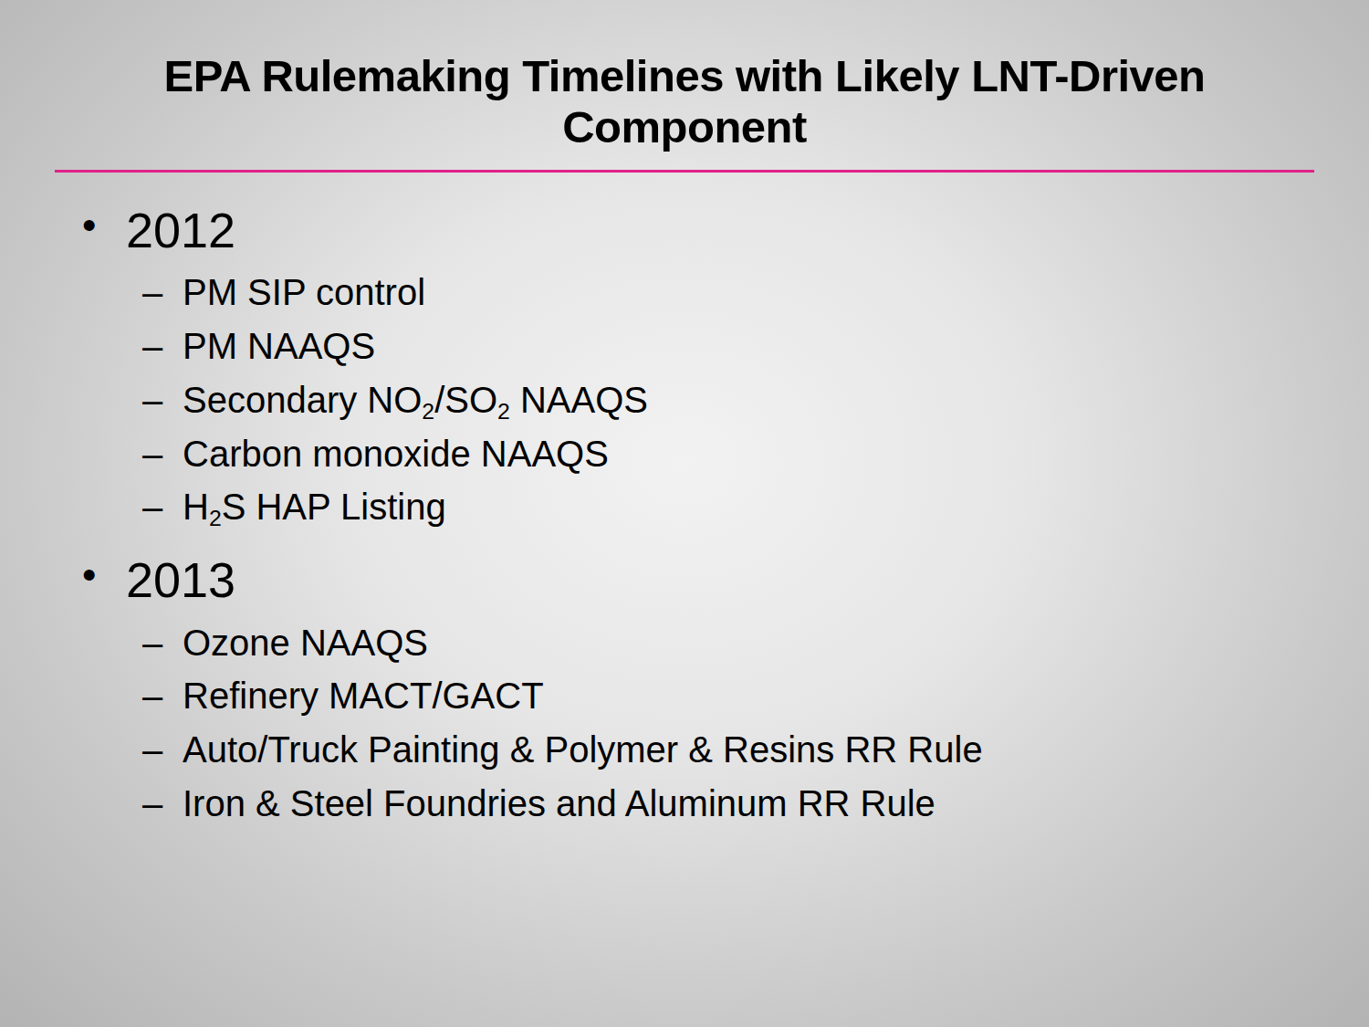EPA Rulemaking Timelines with Likely LNT-Driven Component
2012
PM SIP control
PM NAAQS
Secondary NO2/SO2 NAAQS
Carbon monoxide NAAQS
H2S HAP Listing
2013
Ozone NAAQS
Refinery MACT/GACT
Auto/Truck Painting & Polymer & Resins RR Rule
Iron & Steel Foundries and Aluminum RR Rule